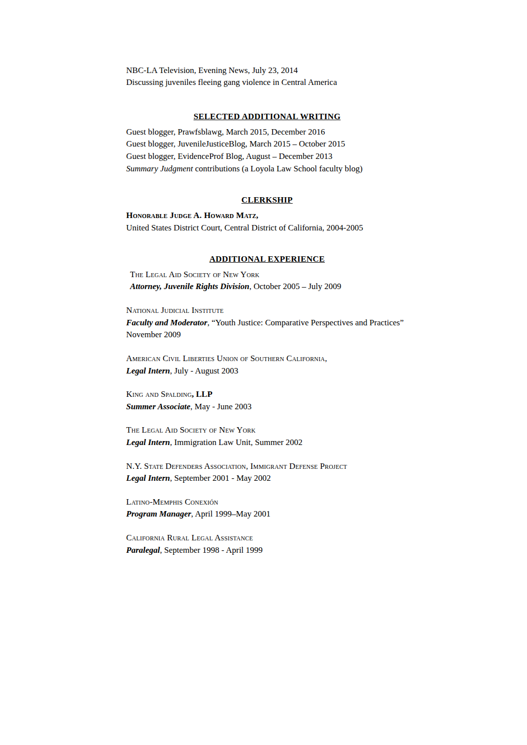NBC-LA Television, Evening News, July 23, 2014
Discussing juveniles fleeing gang violence in Central America
SELECTED ADDITIONAL WRITING
Guest blogger, Prawfsblawg, March 2015, December 2016
Guest blogger, JuvenileJusticeBlog, March 2015 – October 2015
Guest blogger, EvidenceProf Blog, August – December 2013
Summary Judgment contributions (a Loyola Law School faculty blog)
CLERKSHIP
Honorable Judge A. Howard Matz,
United States District Court, Central District of California, 2004-2005
ADDITIONAL EXPERIENCE
The Legal Aid Society of New York
Attorney, Juvenile Rights Division, October 2005 – July 2009
National Judicial Institute
Faculty and Moderator, “Youth Justice: Comparative Perspectives and Practices”
November 2009
American Civil Liberties Union of Southern California,
Legal Intern, July - August 2003
King and Spalding, LLP
Summer Associate, May - June 2003
The Legal Aid Society of New York
Legal Intern, Immigration Law Unit, Summer 2002
N.Y. State Defenders Association, Immigrant Defense Project
Legal Intern, September 2001 - May 2002
Latino-Memphis Conexión
Program Manager, April 1999–May 2001
California Rural Legal Assistance
Paralegal, September 1998 - April 1999